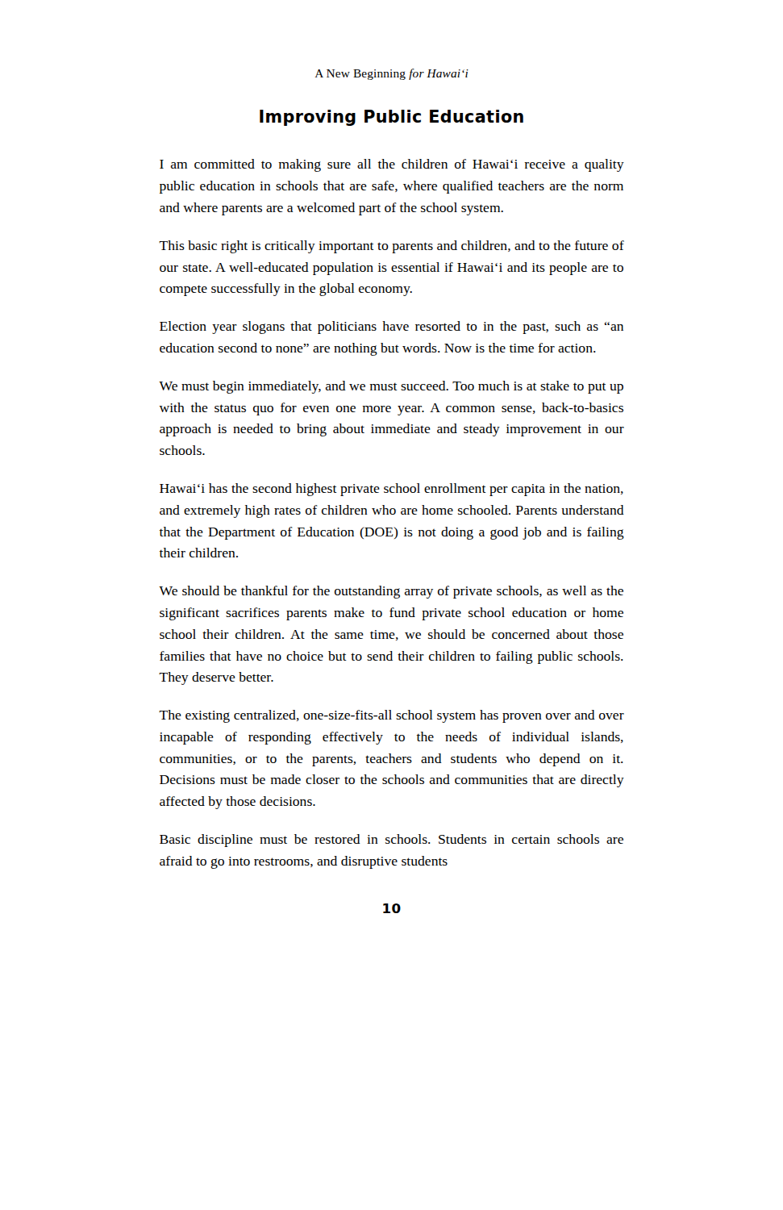A New Beginning for Hawaiʻi
Improving Public Education
I am committed to making sure all the children of Hawaiʻi receive a quality public education in schools that are safe, where qualified teachers are the norm and where parents are a welcomed part of the school system.
This basic right is critically important to parents and children, and to the future of our state. A well-educated population is essential if Hawaiʻi and its people are to compete successfully in the global economy.
Election year slogans that politicians have resorted to in the past, such as “an education second to none” are nothing but words. Now is the time for action.
We must begin immediately, and we must succeed. Too much is at stake to put up with the status quo for even one more year. A common sense, back-to-basics approach is needed to bring about immediate and steady improvement in our schools.
Hawaiʻi has the second highest private school enrollment per capita in the nation, and extremely high rates of children who are home schooled. Parents understand that the Department of Education (DOE) is not doing a good job and is failing their children.
We should be thankful for the outstanding array of private schools, as well as the significant sacrifices parents make to fund private school education or home school their children. At the same time, we should be concerned about those families that have no choice but to send their children to failing public schools. They deserve better.
The existing centralized, one-size-fits-all school system has proven over and over incapable of responding effectively to the needs of individual islands, communities, or to the parents, teachers and students who depend on it. Decisions must be made closer to the schools and communities that are directly affected by those decisions.
Basic discipline must be restored in schools. Students in certain schools are afraid to go into restrooms, and disruptive students
10